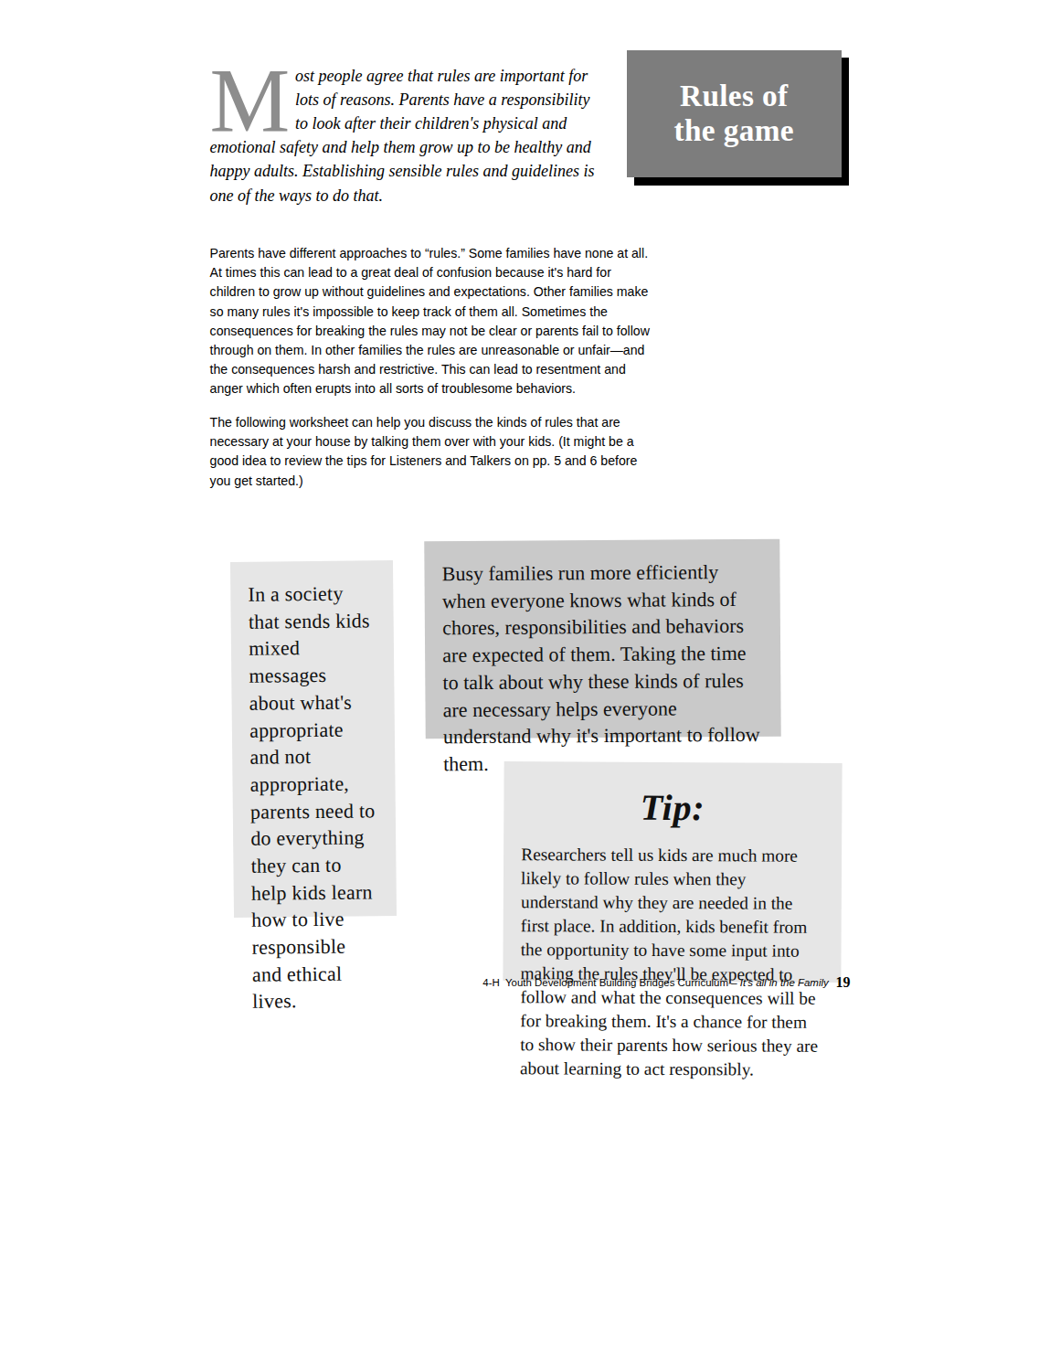Most people agree that rules are important for lots of reasons. Parents have a responsibility to look after their children's physical and emotional safety and help them grow up to be healthy and happy adults. Establishing sensible rules and guidelines is one of the ways to do that.
Rules of
the game
Parents have different approaches to “rules.” Some families have none at all. At times this can lead to a great deal of confusion because it's hard for children to grow up without guidelines and expectations. Other families make so many rules it's impossible to keep track of them all. Sometimes the consequences for breaking the rules may not be clear or parents fail to follow through on them. In other families the rules are unreasonable or unfair—and the consequences harsh and restrictive. This can lead to resentment and anger which often erupts into all sorts of troublesome behaviors.
The following worksheet can help you discuss the kinds of rules that are necessary at your house by talking them over with your kids. (It might be a good idea to review the tips for Listeners and Talkers on pp. 5 and 6 before you get started.)
In a society that sends kids mixed messages about what's appropriate and not appropriate, parents need to do everything they can to help kids learn how to live responsible and ethical lives.
Busy families run more efficiently when everyone knows what kinds of chores, responsibilities and behaviors are expected of them. Taking the time to talk about why these kinds of rules are necessary helps everyone understand why it's important to follow them.
Tip:
Researchers tell us kids are much more likely to follow rules when they understand why they are needed in the first place. In addition, kids benefit from the opportunity to have some input into making the rules they'll be expected to follow and what the consequences will be for breaking them. It's a chance for them to show their parents how serious they are about learning to act responsibly.
4-H Youth Development Building Bridges Curriculum – It's all in the Family 19